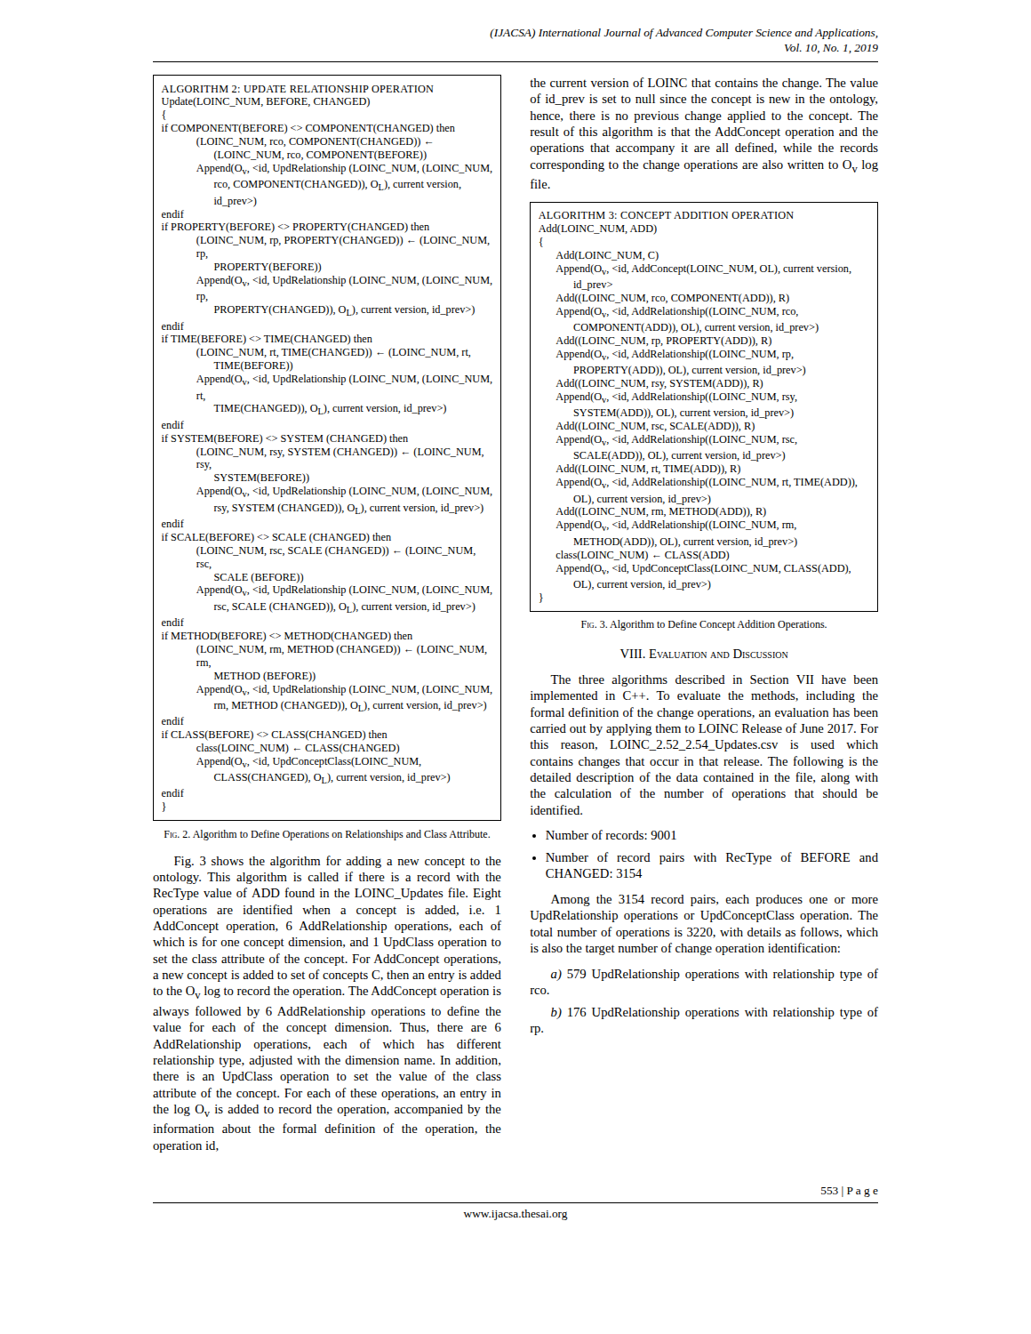(IJACSA) International Journal of Advanced Computer Science and Applications,
Vol. 10, No. 1, 2019
ALGORITHM 2: UPDATE RELATIONSHIP OPERATION
Update(LOINC_NUM, BEFORE, CHANGED)
{
if COMPONENT(BEFORE) <> COMPONENT(CHANGED) then
(LOINC_NUM, rco, COMPONENT(CHANGED)) ←
(LOINC_NUM, rco, COMPONENT(BEFORE))
Append(Ov, <id, UpdRelationship (LOINC_NUM, (LOINC_NUM,
rco, COMPONENT(CHANGED)), OL), current version, id_prev>)
endif
if PROPERTY(BEFORE) <> PROPERTY(CHANGED) then
(LOINC_NUM, rp, PROPERTY(CHANGED)) ← (LOINC_NUM, rp,
PROPERTY(BEFORE))
Append(Ov, <id, UpdRelationship (LOINC_NUM, (LOINC_NUM, rp,
PROPERTY(CHANGED)), OL), current version, id_prev>)
endif
if TIME(BEFORE) <> TIME(CHANGED) then
(LOINC_NUM, rt, TIME(CHANGED)) ← (LOINC_NUM, rt,
TIME(BEFORE))
Append(Ov, <id, UpdRelationship (LOINC_NUM, (LOINC_NUM, rt,
TIME(CHANGED)), OL), current version, id_prev>)
endif
if SYSTEM(BEFORE) <> SYSTEM (CHANGED) then
(LOINC_NUM, rsy, SYSTEM (CHANGED)) ← (LOINC_NUM, rsy,
SYSTEM(BEFORE))
Append(Ov, <id, UpdRelationship (LOINC_NUM, (LOINC_NUM,
rsy, SYSTEM (CHANGED)), OL), current version, id_prev>)
endif
if SCALE(BEFORE) <> SCALE (CHANGED) then
(LOINC_NUM, rsc, SCALE (CHANGED)) ← (LOINC_NUM, rsc,
SCALE (BEFORE))
Append(Ov, <id, UpdRelationship (LOINC_NUM, (LOINC_NUM,
rsc, SCALE (CHANGED)), OL), current version, id_prev>)
endif
if METHOD(BEFORE) <> METHOD(CHANGED) then
(LOINC_NUM, rm, METHOD (CHANGED)) ← (LOINC_NUM, rm,
METHOD (BEFORE))
Append(Ov, <id, UpdRelationship (LOINC_NUM, (LOINC_NUM,
rm, METHOD (CHANGED)), OL), current version, id_prev>)
endif
if CLASS(BEFORE) <> CLASS(CHANGED) then
class(LOINC_NUM) ← CLASS(CHANGED)
Append(Ov, <id, UpdConceptClass(LOINC_NUM,
CLASS(CHANGED), OL), current version, id_prev>)
endif
}
Fig. 2. Algorithm to Define Operations on Relationships and Class Attribute.
Fig. 3 shows the algorithm for adding a new concept to the ontology. This algorithm is called if there is a record with the RecType value of ADD found in the LOINC_Updates file. Eight operations are identified when a concept is added, i.e. 1 AddConcept operation, 6 AddRelationship operations, each of which is for one concept dimension, and 1 UpdClass operation to set the class attribute of the concept. For AddConcept operations, a new concept is added to set of concepts C, then an entry is added to the Ov log to record the operation. The AddConcept operation is always followed by 6 AddRelationship operations to define the value for each of the concept dimension. Thus, there are 6 AddRelationship operations, each of which has different relationship type, adjusted with the dimension name. In addition, there is an UpdClass operation to set the value of the class attribute of the concept. For each of these operations, an entry in the log Ov is added to record the operation, accompanied by the information about the formal definition of the operation, the operation id,
the current version of LOINC that contains the change. The value of id_prev is set to null since the concept is new in the ontology, hence, there is no previous change applied to the concept. The result of this algorithm is that the AddConcept operation and the operations that accompany it are all defined, while the records corresponding to the change operations are also written to Ov log file.
ALGORITHM 3: CONCEPT ADDITION OPERATION
Add(LOINC_NUM, ADD)
{
Add(LOINC_NUM, C)
Append(Ov, <id, AddConcept(LOINC_NUM, OL), current version,
id_prev>
Add((LOINC_NUM, rco, COMPONENT(ADD)), R)
Append(Ov, <id, AddRelationship((LOINC_NUM, rco,
COMPONENT(ADD)), OL), current version, id_prev>)
Add((LOINC_NUM, rp, PROPERTY(ADD)), R)
Append(Ov, <id, AddRelationship((LOINC_NUM, rp,
PROPERTY(ADD)), OL), current version, id_prev>)
Add((LOINC_NUM, rsy, SYSTEM(ADD)), R)
Append(Ov, <id, AddRelationship((LOINC_NUM, rsy,
SYSTEM(ADD)), OL), current version, id_prev>)
Add((LOINC_NUM, rsc, SCALE(ADD)), R)
Append(Ov, <id, AddRelationship((LOINC_NUM, rsc,
SCALE(ADD)), OL), current version, id_prev>)
Add((LOINC_NUM, rt, TIME(ADD)), R)
Append(Ov, <id, AddRelationship((LOINC_NUM, rt, TIME(ADD)),
OL), current version, id_prev>)
Add((LOINC_NUM, rm, METHOD(ADD)), R)
Append(Ov, <id, AddRelationship((LOINC_NUM, rm,
METHOD(ADD)), OL), current version, id_prev>)
class(LOINC_NUM) ← CLASS(ADD)
Append(Ov, <id, UpdConceptClass(LOINC_NUM, CLASS(ADD),
OL), current version, id_prev>)
}
Fig. 3. Algorithm to Define Concept Addition Operations.
VIII. Evaluation and Discussion
The three algorithms described in Section VII have been implemented in C++. To evaluate the methods, including the formal definition of the change operations, an evaluation has been carried out by applying them to LOINC Release of June 2017. For this reason, LOINC_2.52_2.54_Updates.csv is used which contains changes that occur in that release. The following is the detailed description of the data contained in the file, along with the calculation of the number of operations that should be identified.
Number of records: 9001
Number of record pairs with RecType of BEFORE and CHANGED: 3154
Among the 3154 record pairs, each produces one or more UpdRelationship operations or UpdConceptClass operation. The total number of operations is 3220, with details as follows, which is also the target number of change operation identification:
a) 579 UpdRelationship operations with relationship type of rco.
b) 176 UpdRelationship operations with relationship type of rp.
553 | P a g e
www.ijacsa.thesai.org